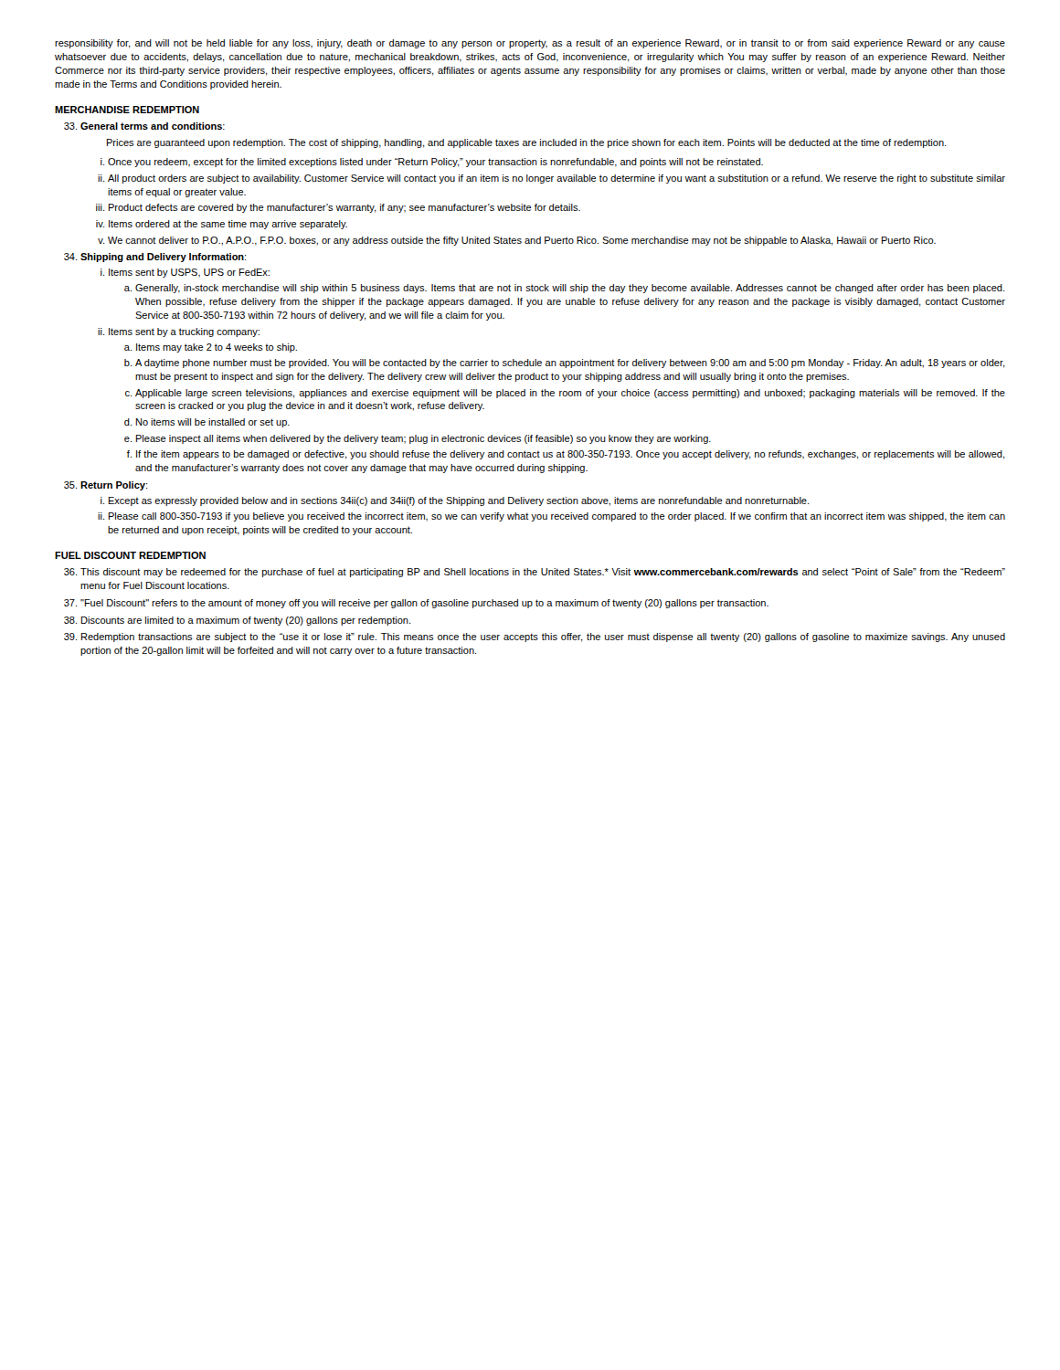responsibility for, and will not be held liable for any loss, injury, death or damage to any person or property, as a result of an experience Reward, or in transit to or from said experience Reward or any cause whatsoever due to accidents, delays, cancellation due to nature, mechanical breakdown, strikes, acts of God, inconvenience, or irregularity which You may suffer by reason of an experience Reward. Neither Commerce nor its third-party service providers, their respective employees, officers, affiliates or agents assume any responsibility for any promises or claims, written or verbal, made by anyone other than those made in the Terms and Conditions provided herein.
Merchandise Redemption
General terms and conditions:
Prices are guaranteed upon redemption. The cost of shipping, handling, and applicable taxes are included in the price shown for each item. Points will be deducted at the time of redemption.
Once you redeem, except for the limited exceptions listed under “Return Policy,” your transaction is nonrefundable, and points will not be reinstated.
All product orders are subject to availability. Customer Service will contact you if an item is no longer available to determine if you want a substitution or a refund. We reserve the right to substitute similar items of equal or greater value.
Product defects are covered by the manufacturer’s warranty, if any; see manufacturer’s website for details.
Items ordered at the same time may arrive separately.
We cannot deliver to P.O., A.P.O., F.P.O. boxes, or any address outside the fifty United States and Puerto Rico. Some merchandise may not be shippable to Alaska, Hawaii or Puerto Rico.
Shipping and Delivery Information:
Items sent by USPS, UPS or FedEx:
Generally, in-stock merchandise will ship within 5 business days. Items that are not in stock will ship the day they become available. Addresses cannot be changed after order has been placed. When possible, refuse delivery from the shipper if the package appears damaged. If you are unable to refuse delivery for any reason and the package is visibly damaged, contact Customer Service at 800-350-7193 within 72 hours of delivery, and we will file a claim for you.
Items sent by a trucking company:
Items may take 2 to 4 weeks to ship.
A daytime phone number must be provided. You will be contacted by the carrier to schedule an appointment for delivery between 9:00 am and 5:00 pm Monday - Friday. An adult, 18 years or older, must be present to inspect and sign for the delivery. The delivery crew will deliver the product to your shipping address and will usually bring it onto the premises.
Applicable large screen televisions, appliances and exercise equipment will be placed in the room of your choice (access permitting) and unboxed; packaging materials will be removed. If the screen is cracked or you plug the device in and it doesn’t work, refuse delivery.
No items will be installed or set up.
Please inspect all items when delivered by the delivery team; plug in electronic devices (if feasible) so you know they are working.
If the item appears to be damaged or defective, you should refuse the delivery and contact us at 800-350-7193. Once you accept delivery, no refunds, exchanges, or replacements will be allowed, and the manufacturer’s warranty does not cover any damage that may have occurred during shipping.
Return Policy:
Except as expressly provided below and in sections 34ii(c) and 34ii(f) of the Shipping and Delivery section above, items are nonrefundable and nonreturnable.
Please call 800-350-7193 if you believe you received the incorrect item, so we can verify what you received compared to the order placed. If we confirm that an incorrect item was shipped, the item can be returned and upon receipt, points will be credited to your account.
Fuel Discount Redemption
This discount may be redeemed for the purchase of fuel at participating BP and Shell locations in the United States.* Visit www.commercebank.com/rewards and select “Point of Sale” from the “Redeem” menu for Fuel Discount locations.
"Fuel Discount" refers to the amount of money off you will receive per gallon of gasoline purchased up to a maximum of twenty (20) gallons per transaction.
Discounts are limited to a maximum of twenty (20) gallons per redemption.
Redemption transactions are subject to the “use it or lose it” rule. This means once the user accepts this offer, the user must dispense all twenty (20) gallons of gasoline to maximize savings. Any unused portion of the 20-gallon limit will be forfeited and will not carry over to a future transaction.